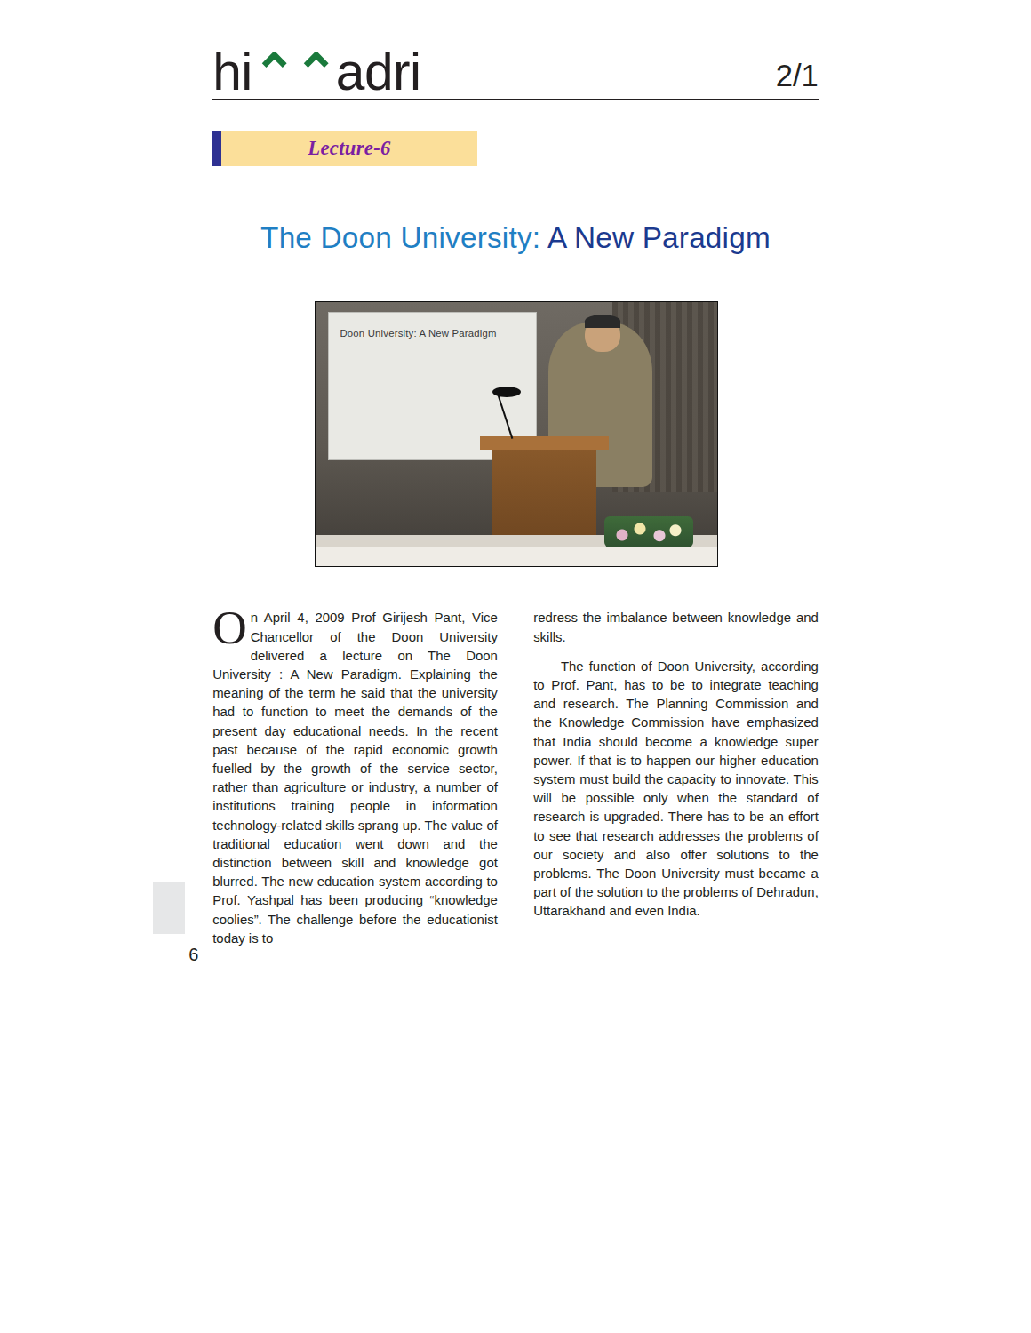hi⌃⌃adri
2/1
Lecture-6
The Doon University: A New Paradigm
Doon University: A New Paradigm
On April 4, 2009 Prof Girijesh Pant, Vice Chancellor of the Doon University delivered a lecture on The Doon University : A New Paradigm. Explaining the meaning of the term he said that the university had to function to meet the demands of the present day educational needs. In the recent past because of the rapid economic growth fuelled by the growth of the service sector, rather than agriculture or industry, a number of institutions training people in information technology-related skills sprang up. The value of traditional education went down and the distinction between skill and knowledge got blurred. The new education system according to Prof. Yashpal has been producing “knowledge coolies”. The challenge before the educationist today is to
redress the imbalance between knowledge and skills.
The function of Doon University, according to Prof. Pant, has to be to integrate teaching and research. The Planning Commission and the Knowledge Commission have emphasized that India should become a knowledge super power. If that is to happen our higher education system must build the capacity to innovate. This will be possible only when the standard of research is upgraded. There has to be an effort to see that research addresses the problems of our society and also offer solutions to the problems. The Doon University must became a part of the solution to the problems of Dehradun, Uttarakhand and even India.
6